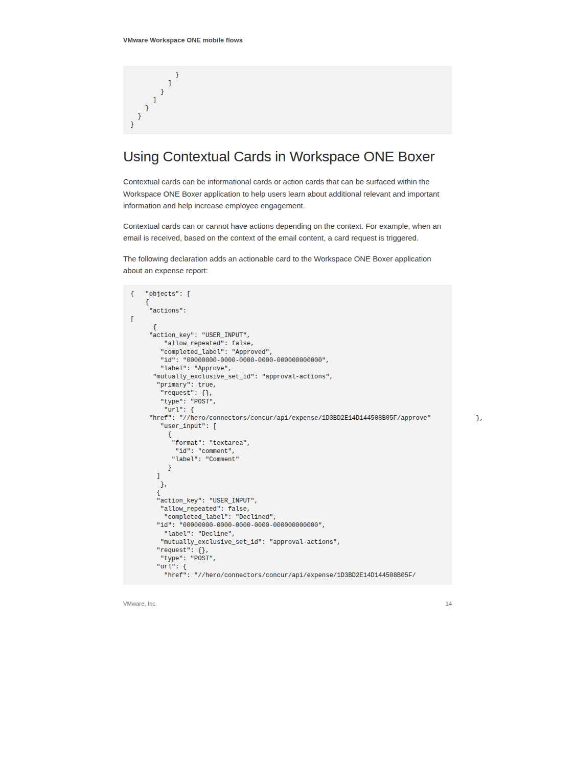VMware Workspace ONE mobile flows
            }
          ]
        }
      ]
    }
  }
}
Using Contextual Cards in Workspace ONE Boxer
Contextual cards can be informational cards or action cards that can be surfaced within the Workspace ONE Boxer application to help users learn about additional relevant and important information and help increase employee engagement.
Contextual cards can or cannot have actions depending on the context. For example, when an email is received, based on the context of the email content, a card request is triggered.
The following declaration adds an actionable card to the Workspace ONE Boxer application about an expense report:
{   "objects": [
    {
     "actions":
[
      {
     "action_key": "USER_INPUT",
         "allow_repeated": false,
        "completed_label": "Approved",
        "id": "00000000-0000-0000-0000-000000000000",
        "label": "Approve",
      "mutually_exclusive_set_id": "approval-actions",
       "primary": true,
        "request": {},
        "type": "POST",
         "url": {
     "href": "//hero/connectors/concur/api/expense/1D3BD2E14D144508B05F/approve"            },
        "user_input": [
          {
           "format": "textarea",
            "id": "comment",
           "label": "Comment"
          }
       ]
        },
       {
       "action_key": "USER_INPUT",
        "allow_repeated": false,
         "completed_label": "Declined",
       "id": "00000000-0000-0000-0000-000000000000",
         "label": "Decline",
        "mutually_exclusive_set_id": "approval-actions",
       "request": {},
        "type": "POST",
       "url": {
         "href": "//hero/connectors/concur/api/expense/1D3BD2E14D144508B05F/
VMware, Inc. 14